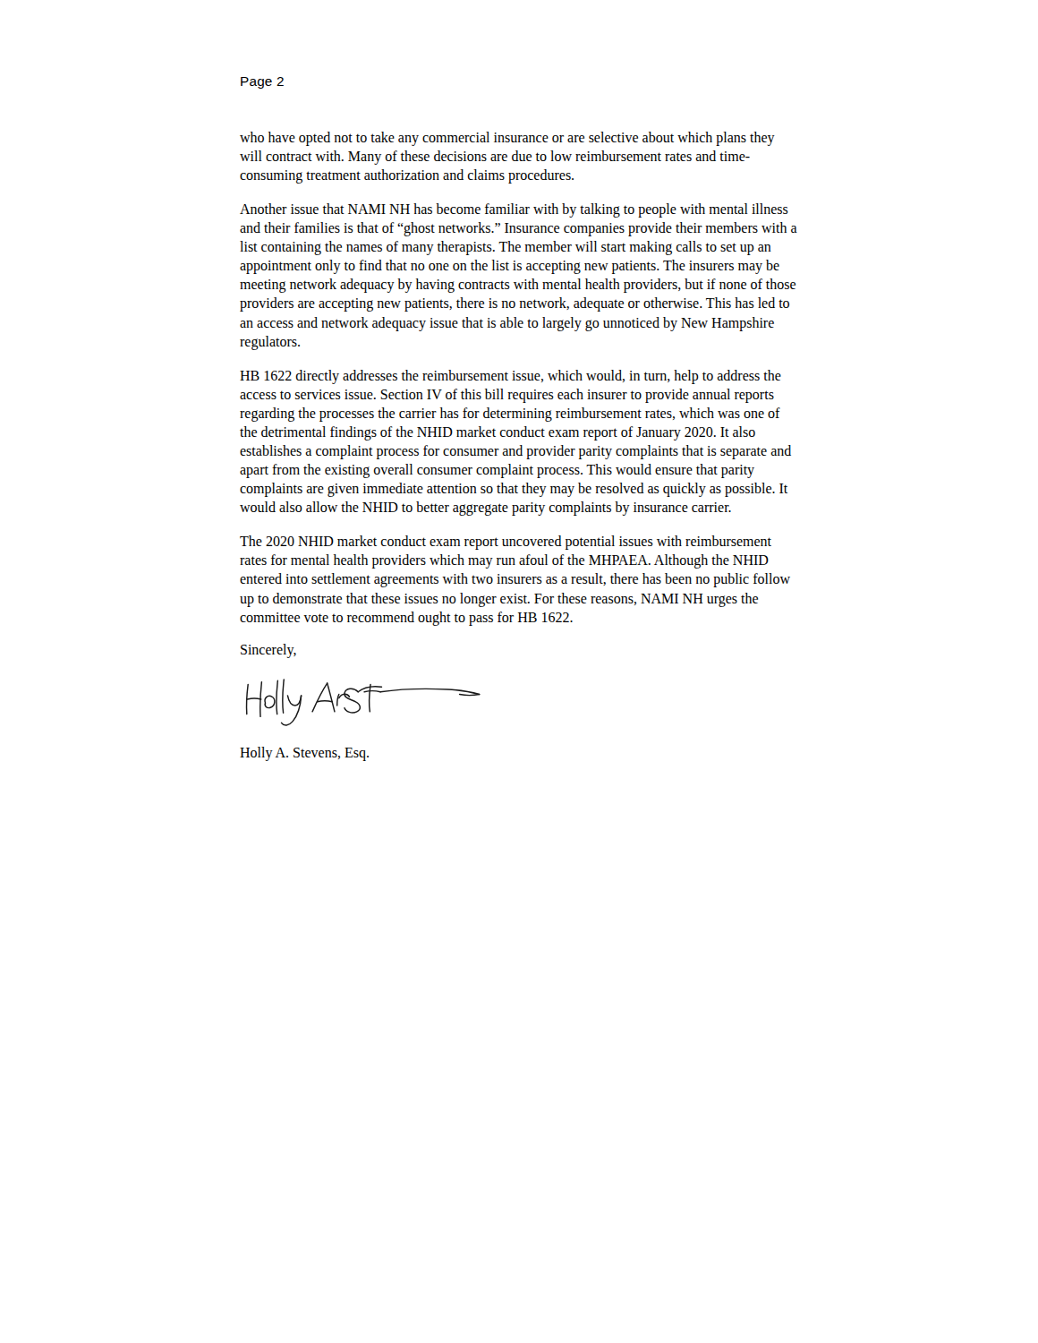Page 2
who have opted not to take any commercial insurance or are selective about which plans they will contract with. Many of these decisions are due to low reimbursement rates and time-consuming treatment authorization and claims procedures.
Another issue that NAMI NH has become familiar with by talking to people with mental illness and their families is that of “ghost networks.” Insurance companies provide their members with a list containing the names of many therapists. The member will start making calls to set up an appointment only to find that no one on the list is accepting new patients. The insurers may be meeting network adequacy by having contracts with mental health providers, but if none of those providers are accepting new patients, there is no network, adequate or otherwise. This has led to an access and network adequacy issue that is able to largely go unnoticed by New Hampshire regulators.
HB 1622 directly addresses the reimbursement issue, which would, in turn, help to address the access to services issue. Section IV of this bill requires each insurer to provide annual reports regarding the processes the carrier has for determining reimbursement rates, which was one of the detrimental findings of the NHID market conduct exam report of January 2020. It also establishes a complaint process for consumer and provider parity complaints that is separate and apart from the existing overall consumer complaint process. This would ensure that parity complaints are given immediate attention so that they may be resolved as quickly as possible. It would also allow the NHID to better aggregate parity complaints by insurance carrier.
The 2020 NHID market conduct exam report uncovered potential issues with reimbursement rates for mental health providers which may run afoul of the MHPAEA. Although the NHID entered into settlement agreements with two insurers as a result, there has been no public follow up to demonstrate that these issues no longer exist. For these reasons, NAMI NH urges the committee vote to recommend ought to pass for HB 1622.
Sincerely,
Holly A. Stevens, Esq.